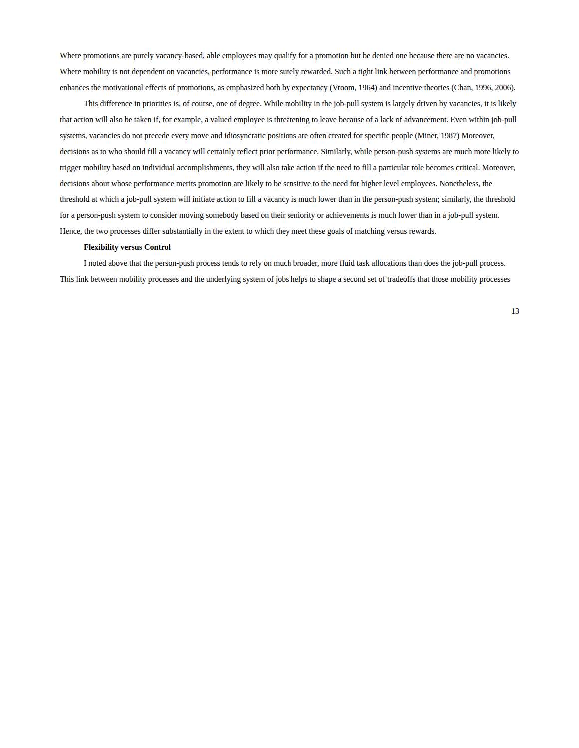Where promotions are purely vacancy-based, able employees may qualify for a promotion but be denied one because there are no vacancies. Where mobility is not dependent on vacancies, performance is more surely rewarded. Such a tight link between performance and promotions enhances the motivational effects of promotions, as emphasized both by expectancy (Vroom, 1964) and incentive theories (Chan, 1996, 2006).
This difference in priorities is, of course, one of degree. While mobility in the job-pull system is largely driven by vacancies, it is likely that action will also be taken if, for example, a valued employee is threatening to leave because of a lack of advancement. Even within job-pull systems, vacancies do not precede every move and idiosyncratic positions are often created for specific people (Miner, 1987) Moreover, decisions as to who should fill a vacancy will certainly reflect prior performance. Similarly, while person-push systems are much more likely to trigger mobility based on individual accomplishments, they will also take action if the need to fill a particular role becomes critical. Moreover, decisions about whose performance merits promotion are likely to be sensitive to the need for higher level employees. Nonetheless, the threshold at which a job-pull system will initiate action to fill a vacancy is much lower than in the person-push system; similarly, the threshold for a person-push system to consider moving somebody based on their seniority or achievements is much lower than in a job-pull system. Hence, the two processes differ substantially in the extent to which they meet these goals of matching versus rewards.
Flexibility versus Control
I noted above that the person-push process tends to rely on much broader, more fluid task allocations than does the job-pull process. This link between mobility processes and the underlying system of jobs helps to shape a second set of tradeoffs that those mobility processes
13